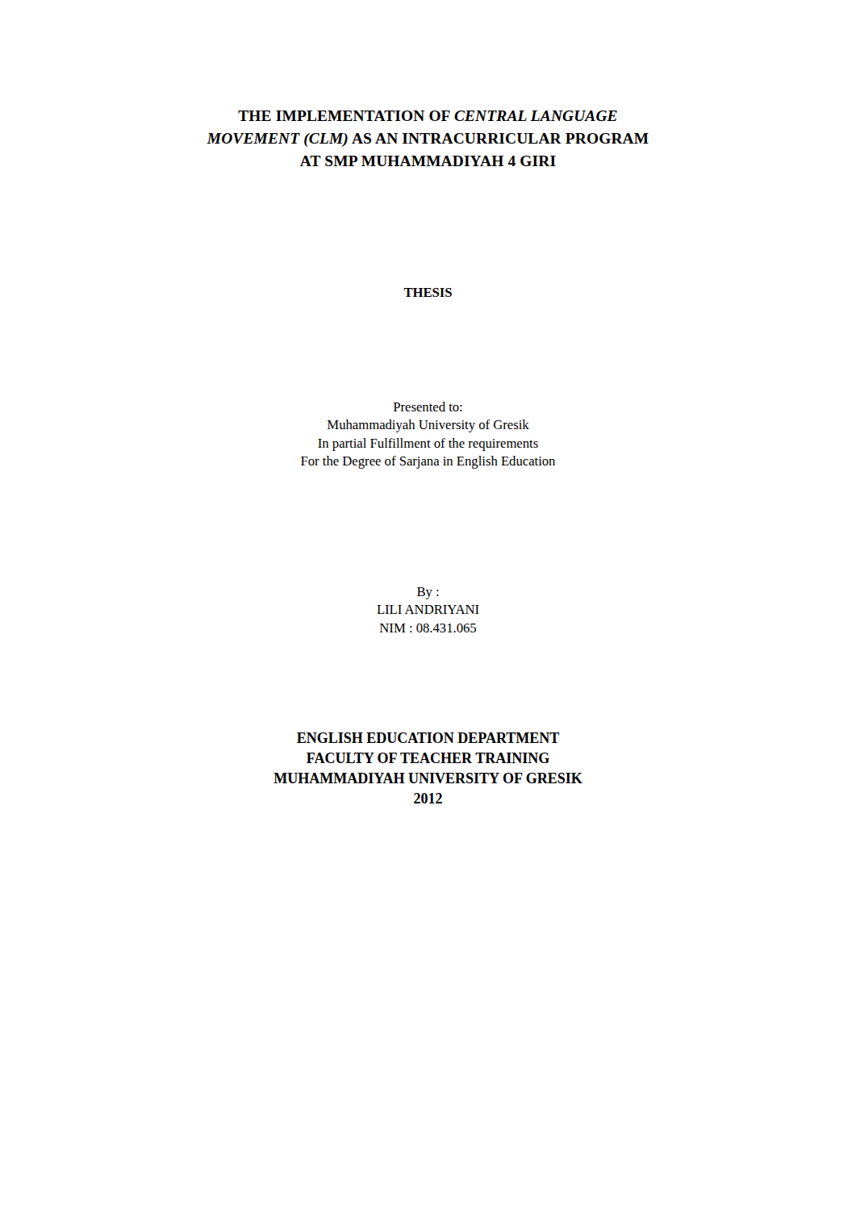THE IMPLEMENTATION OF CENTRAL LANGUAGE
MOVEMENT (CLM) AS AN INTRACURRICULAR PROGRAM
AT SMP MUHAMMADIYAH 4 GIRI
THESIS
Presented to:
Muhammadiyah University of Gresik
In partial Fulfillment of the requirements
For the Degree of Sarjana in English Education
By :
LILI ANDRIYANI
NIM : 08.431.065
ENGLISH EDUCATION DEPARTMENT
FACULTY OF TEACHER TRAINING
MUHAMMADIYAH UNIVERSITY OF GRESIK
2012